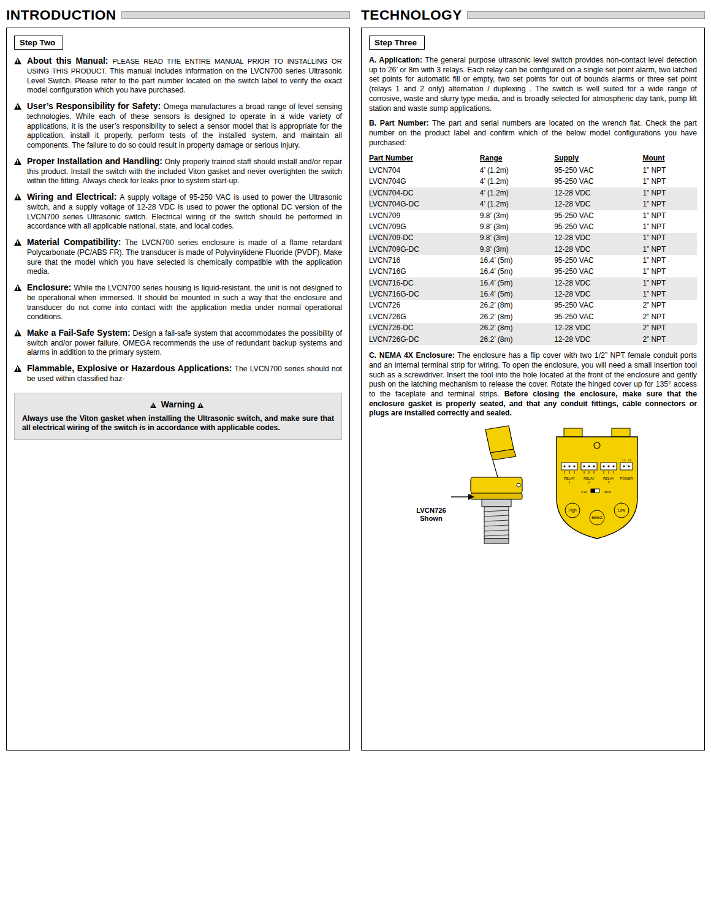INTRODUCTION
Step Two
About this Manual: PLEASE READ THE ENTIRE MANUAL PRIOR TO INSTALLING OR USING THIS PRODUCT. This manual includes information on the LVCN700 series Ultrasonic Level Switch. Please refer to the part number located on the switch label to verify the exact model configuration which you have purchased.
User’s Responsibility for Safety: Omega manufactures a broad range of level sensing technologies. While each of these sensors is designed to operate in a wide variety of applications, it is the user’s responsibility to select a sensor model that is appropriate for the application, install it properly, perform tests of the installed system, and maintain all components. The failure to do so could result in property damage or serious injury.
Proper Installation and Handling: Only properly trained staff should install and/or repair this product. Install the switch with the included Viton gasket and never overtighten the switch within the fitting. Always check for leaks prior to system start-up.
Wiring and Electrical: A supply voltage of 95-250 VAC is used to power the Ultrasonic switch, and a supply voltage of 12-28 VDC is used to power the optional DC version of the LVCN700 series Ultrasonic switch. Electrical wiring of the switch should be performed in accordance with all applicable national, state, and local codes.
Material Compatibility: The LVCN700 series enclosure is made of a flame retardant Polycarbonate (PC/ABS FR). The transducer is made of Polyvinylidene Fluoride (PVDF). Make sure that the model which you have selected is chemically compatible with the application media.
Enclosure: While the LVCN700 series housing is liquid-resistant, the unit is not designed to be operational when immersed. It should be mounted in such a way that the enclosure and transducer do not come into contact with the application media under normal operational conditions.
Make a Fail-Safe System: Design a fail-safe system that accommodates the possibility of switch and/or power failure. OMEGA recommends the use of redundant backup systems and alarms in addition to the primary system.
Flammable, Explosive or Hazardous Applications: The LVCN700 series should not be used within classified haz-
Warning
Always use the Viton gasket when installing the Ultrasonic switch, and make sure that all electrical wiring of the switch is in accordance with applicable codes.
TECHNOLOGY
Step Three
A. Application: The general purpose ultrasonic level switch provides non-contact level detection up to 26’ or 8m with 3 relays. Each relay can be configured on a single set point alarm, two latched set points for automatic fill or empty, two set points for out of bounds alarms or three set point (relays 1 and 2 only) alternation / duplexing . The switch is well suited for a wide range of corrosive, waste and slurry type media, and is broadly selected for atmospheric day tank, pump lift station and waste sump applications.
B. Part Number: The part and serial numbers are located on the wrench flat. Check the part number on the product label and confirm which of the below model configurations you have purchased:
| Part Number | Range | Supply | Mount |
| --- | --- | --- | --- |
| LVCN704 | 4’ (1.2m) | 95-250 VAC | 1” NPT |
| LVCN704G | 4’ (1.2m) | 95-250 VAC | 1” NPT |
| LVCN704-DC | 4’ (1.2m) | 12-28 VDC | 1” NPT |
| LVCN704G-DC | 4’ (1.2m) | 12-28 VDC | 1” NPT |
| LVCN709 | 9.8’ (3m) | 95-250 VAC | 1” NPT |
| LVCN709G | 9.8’ (3m) | 95-250 VAC | 1” NPT |
| LVCN709-DC | 9.8’ (3m) | 12-28 VDC | 1” NPT |
| LVCN709G-DC | 9.8’ (3m) | 12-28 VDC | 1” NPT |
| LVCN716 | 16.4’ (5m) | 95-250 VAC | 1” NPT |
| LVCN716G | 16.4’ (5m) | 95-250 VAC | 1” NPT |
| LVCN716-DC | 16.4’ (5m) | 12-28 VDC | 1” NPT |
| LVCN716G-DC | 16.4’ (5m) | 12-28 VDC | 1” NPT |
| LVCN726 | 26.2’ (8m) | 95-250 VAC | 2” NPT |
| LVCN726G | 26.2’ (8m) | 95-250 VAC | 2” NPT |
| LVCN726-DC | 26.2’ (8m) | 12-28 VDC | 2” NPT |
| LVCN726G-DC | 26.2’ (8m) | 12-28 VDC | 2” NPT |
C. NEMA 4X Enclosure: The enclosure has a flip cover with two 1/2” NPT female conduit ports and an internal terminal strip for wiring. To open the enclosure, you will need a small insertion tool such as a screwdriver. Insert the tool into the hole located at the front of the enclosure and gently push on the latching mechanism to release the cover. Rotate the hinged cover up for 135° access to the faceplate and terminal strips. Before closing the enclosure, make sure that the enclosure gasket is properly seated, and that any conduit fittings, cable connectors or plugs are installed correctly and sealed.
LVCN726
Shown
RELAY1 RELAY2 RELAY3 POWER L1L2 Cal Run High Low Select